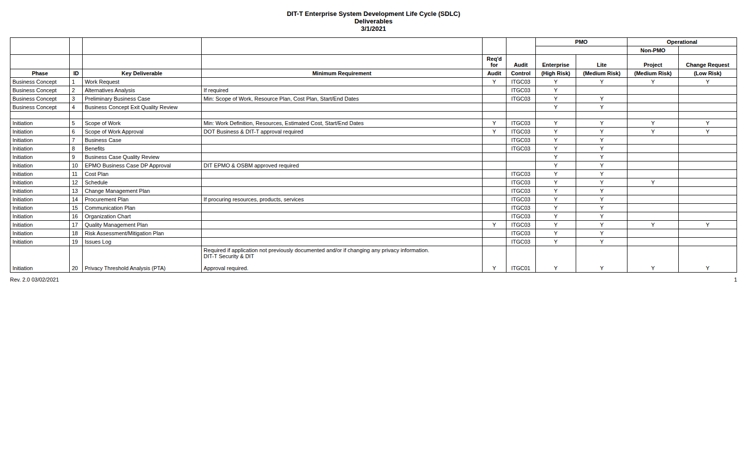DIT-T Enterprise System Development Life Cycle (SDLC)
Deliverables
3/1/2021
| | | | | | | PMO | Operational |
| --- | --- | --- | --- | --- | --- | --- | --- |
| | Non-PMO | |
| | | | | Req'd for | Audit | Enterprise | Lite | Project | Change Request |
| Phase | ID | Key Deliverable | Minimum Requirement | Audit | Control | (High Risk) | (Medium Risk) | (Medium Risk) | (Low Risk) |
| Business Concept | 1 | Work Request | | Y | ITGC03 | Y | Y | Y | Y |
| Business Concept | 2 | Alternatives Analysis | If required | | ITGC03 | Y | | | |
| Business Concept | 3 | Preliminary Business Case | Min: Scope of Work, Resource Plan, Cost Plan, Start/End Dates | | ITGC03 | Y | Y | | |
| Business Concept | 4 | Business Concept Exit Quality Review | | | | Y | Y | | |
| Initiation | 5 | Scope of Work | Min: Work Definition, Resources, Estimated Cost, Start/End Dates | Y | ITGC03 | Y | Y | Y | Y |
| Initiation | 6 | Scope of Work Approval | DOT Business & DIT-T approval required | Y | ITGC03 | Y | Y | Y | Y |
| Initiation | 7 | Business Case | | | ITGC03 | Y | Y | | |
| Initiation | 8 | Benefits | | | ITGC03 | Y | Y | | |
| Initiation | 9 | Business Case Quality Review | | | | Y | Y | | |
| Initiation | 10 | EPMO Business Case DP Approval | DIT EPMO & OSBM approved required | | | Y | Y | | |
| Initiation | 11 | Cost Plan | | | ITGC03 | Y | Y | | |
| Initiation | 12 | Schedule | | | ITGC03 | Y | Y | Y | |
| Initiation | 13 | Change Management Plan | | | ITGC03 | Y | Y | | |
| Initiation | 14 | Procurement Plan | If procuring resources, products, services | | ITGC03 | Y | Y | | |
| Initiation | 15 | Communication Plan | | | ITGC03 | Y | Y | | |
| Initiation | 16 | Organization Chart | | | ITGC03 | Y | Y | | |
| Initiation | 17 | Quality Management Plan | | Y | ITGC03 | Y | Y | Y | Y |
| Initiation | 18 | Risk Assessment/Mitigation Plan | | | ITGC03 | Y | Y | | |
| Initiation | 19 | Issues Log | | | ITGC03 | Y | Y | | |
| Initiation | 20 | Privacy Threshold Analysis (PTA) | Required if application not previously documented and/or if changing any privacy information. DIT-T Security & DIT Approval required. | Y | ITGC01 | Y | Y | Y | Y |
Rev. 2.0 03/02/2021 1